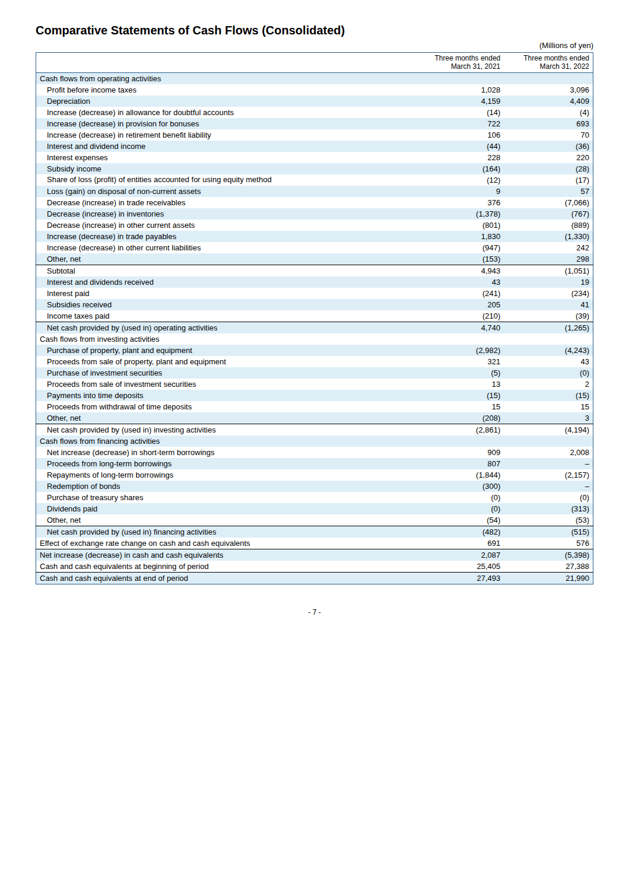Comparative Statements of Cash Flows (Consolidated)
(Millions of yen)
| | Three months ended March 31, 2021 | Three months ended March 31, 2022 |
| --- | --- | --- |
| Cash flows from operating activities | | |
| Profit before income taxes | 1,028 | 3,096 |
| Depreciation | 4,159 | 4,409 |
| Increase (decrease) in allowance for doubtful accounts | (14) | (4) |
| Increase (decrease) in provision for bonuses | 722 | 693 |
| Increase (decrease) in retirement benefit liability | 106 | 70 |
| Interest and dividend income | (44) | (36) |
| Interest expenses | 228 | 220 |
| Subsidy income | (164) | (28) |
| Share of loss (profit) of entities accounted for using equity method | (12) | (17) |
| Loss (gain) on disposal of non-current assets | 9 | 57 |
| Decrease (increase) in trade receivables | 376 | (7,066) |
| Decrease (increase) in inventories | (1,378) | (767) |
| Decrease (increase) in other current assets | (801) | (889) |
| Increase (decrease) in trade payables | 1,830 | (1,330) |
| Increase (decrease) in other current liabilities | (947) | 242 |
| Other, net | (153) | 298 |
| Subtotal | 4,943 | (1,051) |
| Interest and dividends received | 43 | 19 |
| Interest paid | (241) | (234) |
| Subsidies received | 205 | 41 |
| Income taxes paid | (210) | (39) |
| Net cash provided by (used in) operating activities | 4,740 | (1,265) |
| Cash flows from investing activities | | |
| Purchase of property, plant and equipment | (2,982) | (4,243) |
| Proceeds from sale of property, plant and equipment | 321 | 43 |
| Purchase of investment securities | (5) | (0) |
| Proceeds from sale of investment securities | 13 | 2 |
| Payments into time deposits | (15) | (15) |
| Proceeds from withdrawal of time deposits | 15 | 15 |
| Other, net | (208) | 3 |
| Net cash provided by (used in) investing activities | (2,861) | (4,194) |
| Cash flows from financing activities | | |
| Net increase (decrease) in short-term borrowings | 909 | 2,008 |
| Proceeds from long-term borrowings | 807 | – |
| Repayments of long-term borrowings | (1,844) | (2,157) |
| Redemption of bonds | (300) | – |
| Purchase of treasury shares | (0) | (0) |
| Dividends paid | (0) | (313) |
| Other, net | (54) | (53) |
| Net cash provided by (used in) financing activities | (482) | (515) |
| Effect of exchange rate change on cash and cash equivalents | 691 | 576 |
| Net increase (decrease) in cash and cash equivalents | 2,087 | (5,398) |
| Cash and cash equivalents at beginning of period | 25,405 | 27,388 |
| Cash and cash equivalents at end of period | 27,493 | 21,990 |
- 7 -